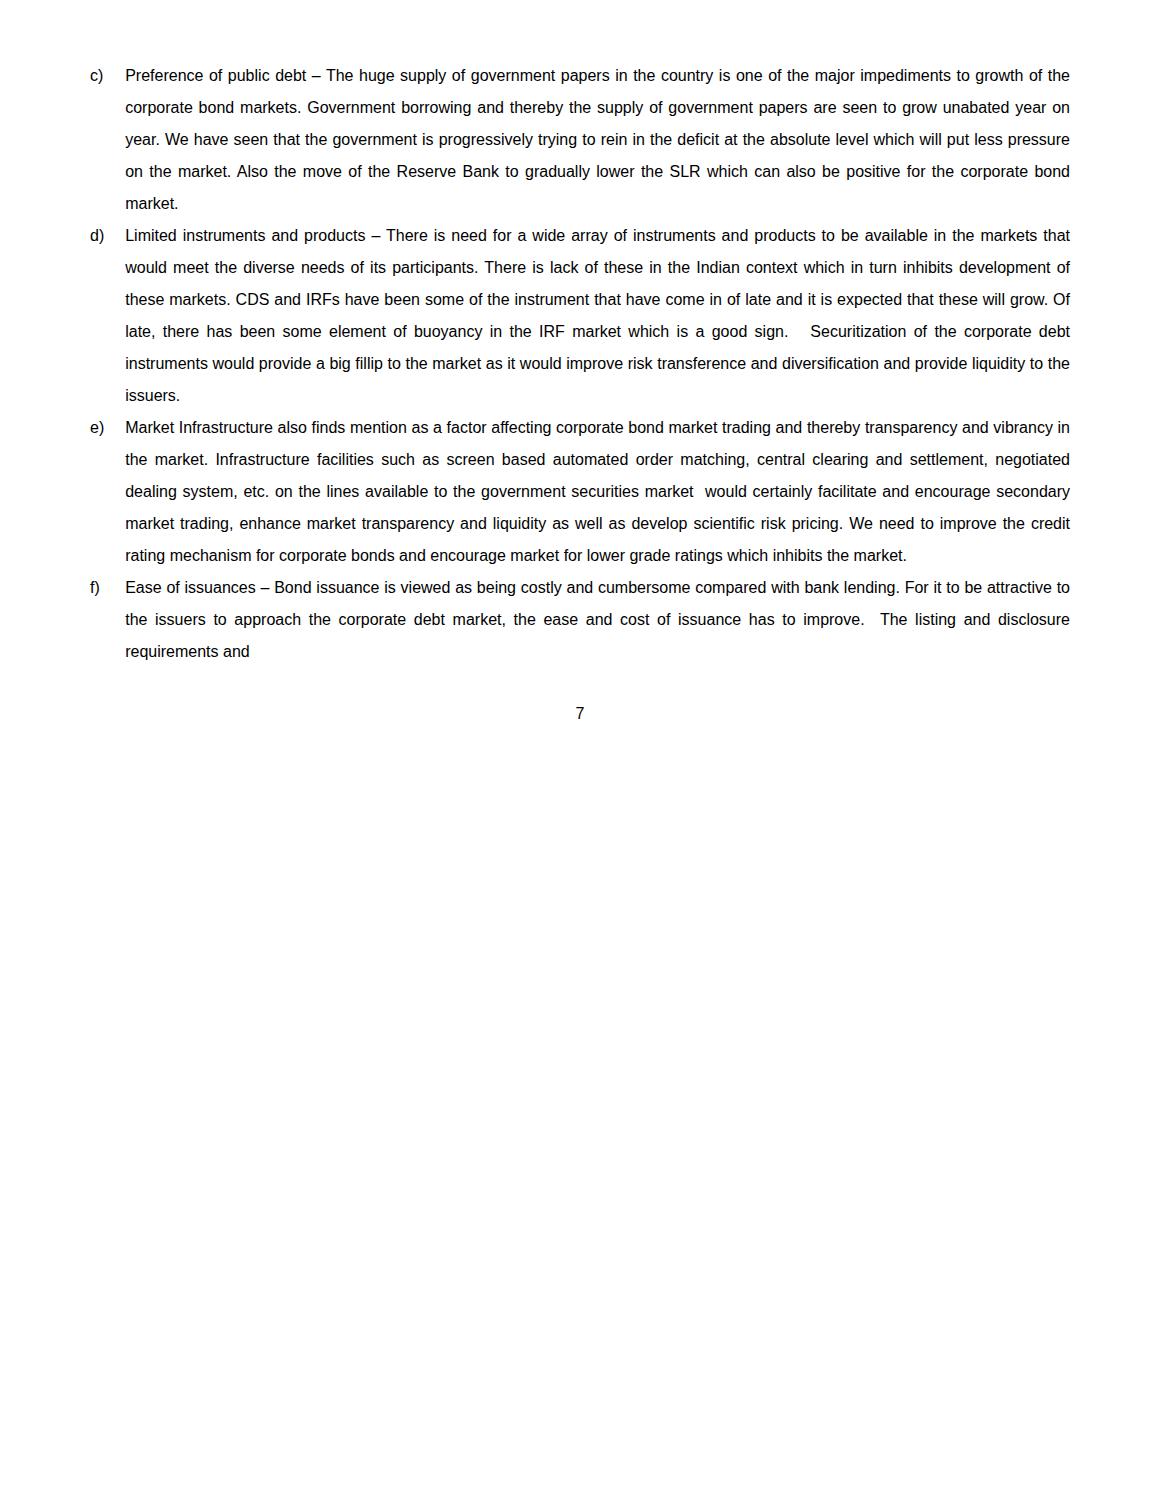c) Preference of public debt – The huge supply of government papers in the country is one of the major impediments to growth of the corporate bond markets. Government borrowing and thereby the supply of government papers are seen to grow unabated year on year. We have seen that the government is progressively trying to rein in the deficit at the absolute level which will put less pressure on the market. Also the move of the Reserve Bank to gradually lower the SLR which can also be positive for the corporate bond market.
d) Limited instruments and products – There is need for a wide array of instruments and products to be available in the markets that would meet the diverse needs of its participants. There is lack of these in the Indian context which in turn inhibits development of these markets. CDS and IRFs have been some of the instrument that have come in of late and it is expected that these will grow. Of late, there has been some element of buoyancy in the IRF market which is a good sign. Securitization of the corporate debt instruments would provide a big fillip to the market as it would improve risk transference and diversification and provide liquidity to the issuers.
e) Market Infrastructure also finds mention as a factor affecting corporate bond market trading and thereby transparency and vibrancy in the market. Infrastructure facilities such as screen based automated order matching, central clearing and settlement, negotiated dealing system, etc. on the lines available to the government securities market would certainly facilitate and encourage secondary market trading, enhance market transparency and liquidity as well as develop scientific risk pricing. We need to improve the credit rating mechanism for corporate bonds and encourage market for lower grade ratings which inhibits the market.
f) Ease of issuances – Bond issuance is viewed as being costly and cumbersome compared with bank lending. For it to be attractive to the issuers to approach the corporate debt market, the ease and cost of issuance has to improve. The listing and disclosure requirements and
7